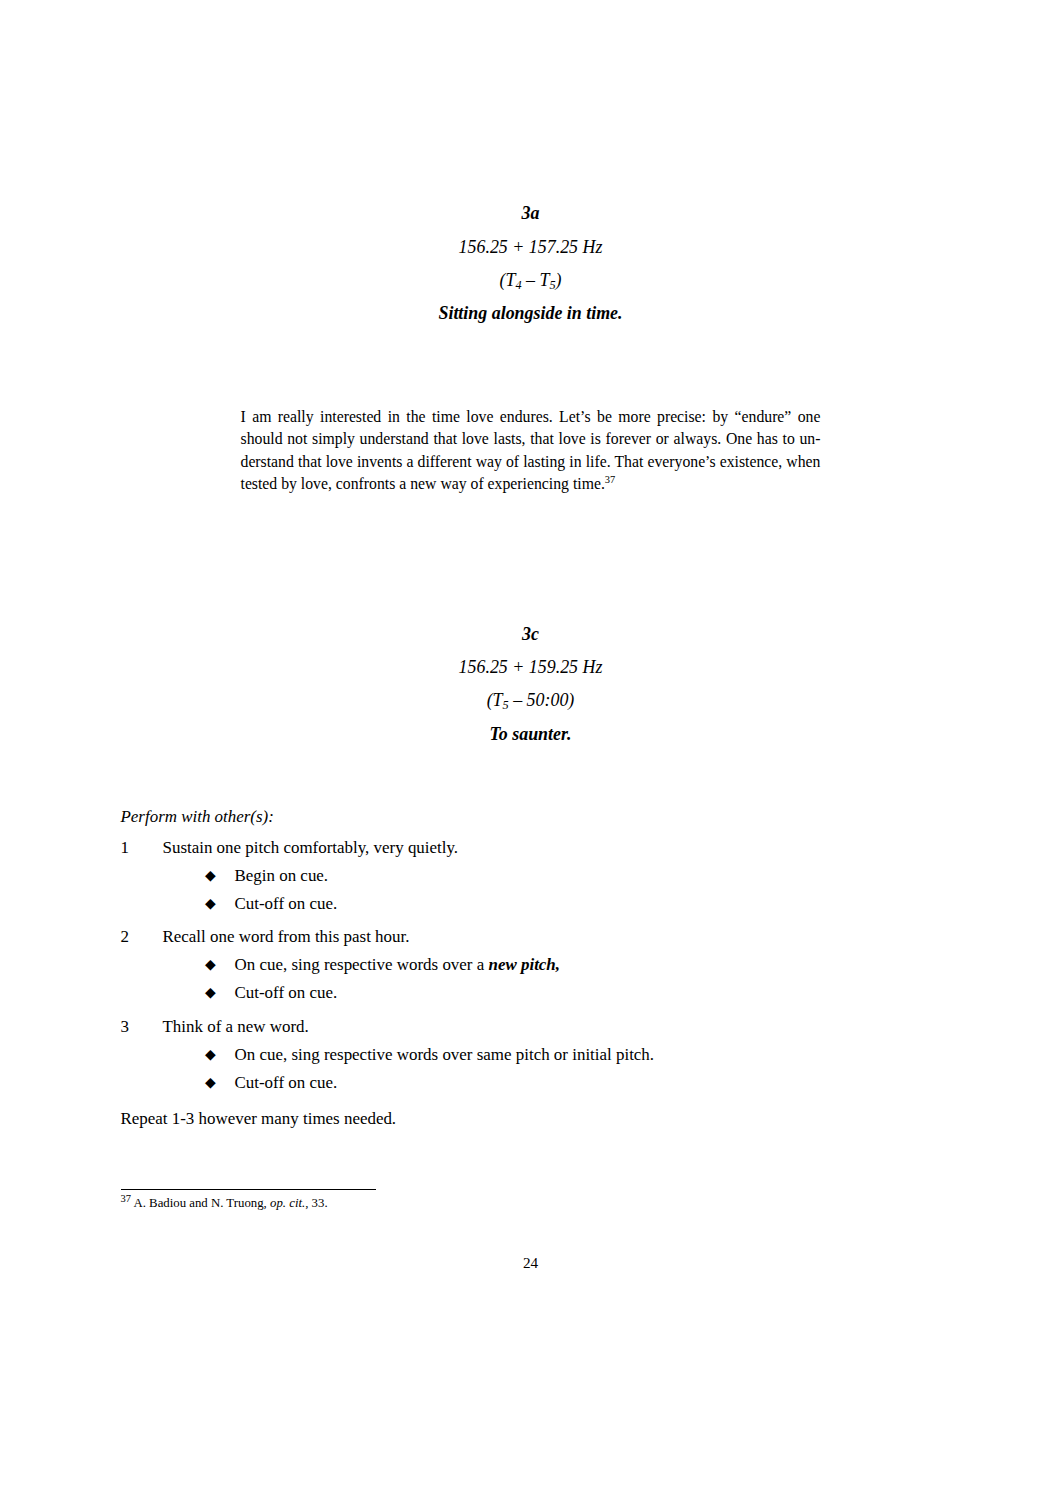3a
156.25 + 157.25 Hz
(T4 – T5)
Sitting alongside in time.
I am really interested in the time love endures. Let’s be more precise: by “endure” one should not simply understand that love lasts, that love is forever or always. One has to understand that love invents a different way of lasting in life. That everyone’s existence, when tested by love, confronts a new way of experiencing time.37
3c
156.25 + 159.25 Hz
(T5 – 50:00)
To saunter.
Perform with other(s):
1 Sustain one pitch comfortably, very quietly.
Begin on cue.
Cut-off on cue.
2 Recall one word from this past hour.
On cue, sing respective words over a new pitch,
Cut-off on cue.
3 Think of a new word.
On cue, sing respective words over same pitch or initial pitch.
Cut-off on cue.
Repeat 1-3 however many times needed.
37 A. Badiou and N. Truong, op. cit., 33.
24